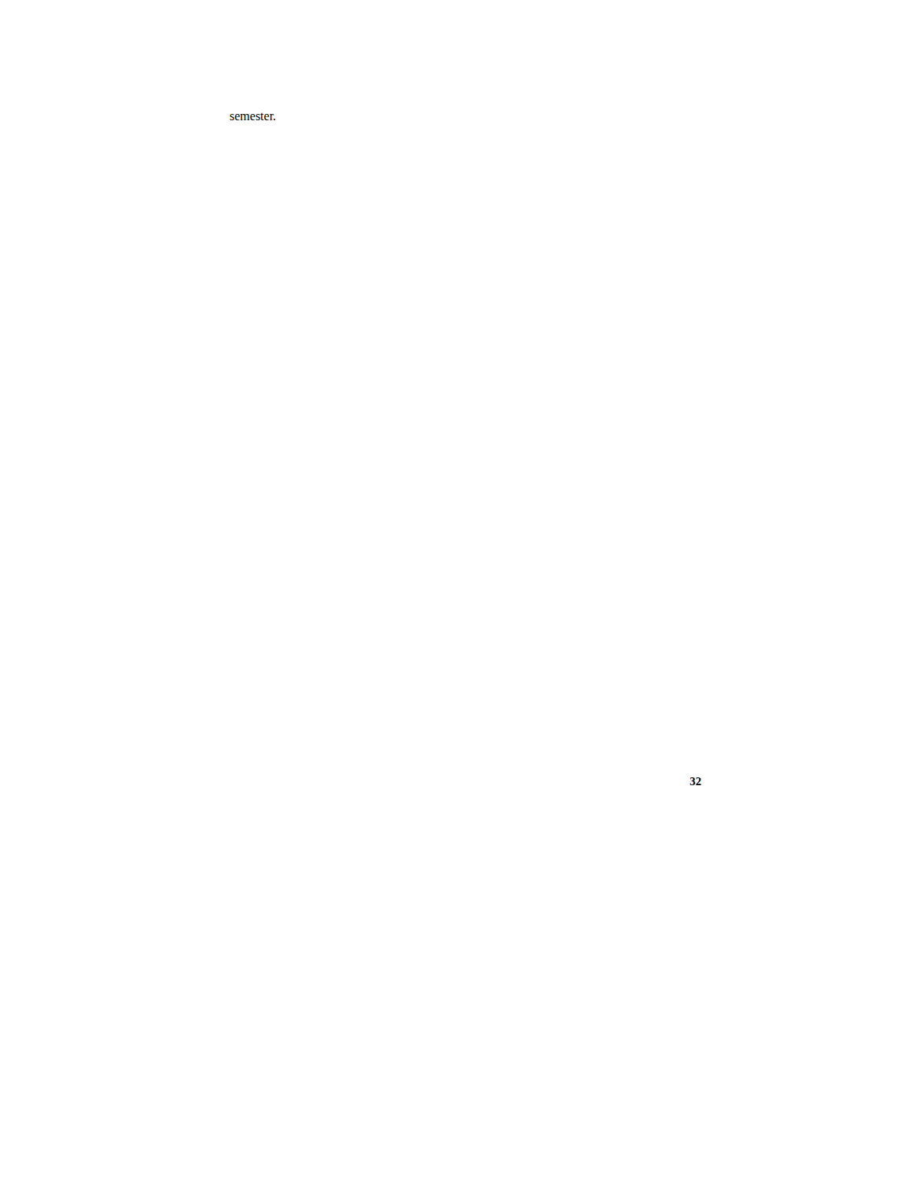semester.
32